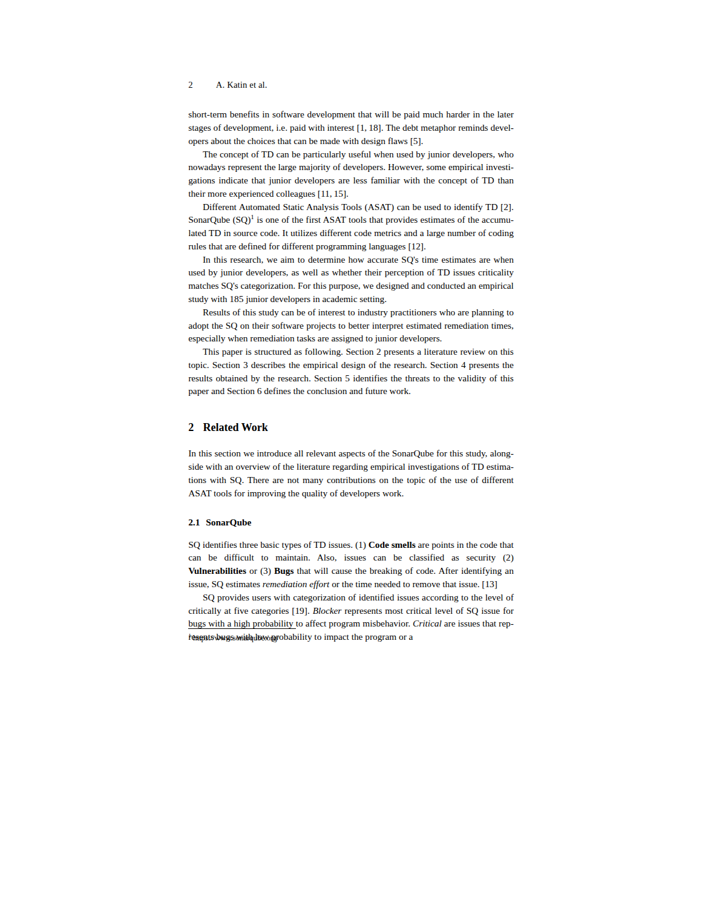2 A. Katin et al.
short-term benefits in software development that will be paid much harder in the later stages of development, i.e. paid with interest [1, 18]. The debt metaphor reminds developers about the choices that can be made with design flaws [5].
The concept of TD can be particularly useful when used by junior developers, who nowadays represent the large majority of developers. However, some empirical investigations indicate that junior developers are less familiar with the concept of TD than their more experienced colleagues [11, 15].
Different Automated Static Analysis Tools (ASAT) can be used to identify TD [2]. SonarQube (SQ)1 is one of the first ASAT tools that provides estimates of the accumulated TD in source code. It utilizes different code metrics and a large number of coding rules that are defined for different programming languages [12].
In this research, we aim to determine how accurate SQ's time estimates are when used by junior developers, as well as whether their perception of TD issues criticality matches SQ's categorization. For this purpose, we designed and conducted an empirical study with 185 junior developers in academic setting.
Results of this study can be of interest to industry practitioners who are planning to adopt the SQ on their software projects to better interpret estimated remediation times, especially when remediation tasks are assigned to junior developers.
This paper is structured as following. Section 2 presents a literature review on this topic. Section 3 describes the empirical design of the research. Section 4 presents the results obtained by the research. Section 5 identifies the threats to the validity of this paper and Section 6 defines the conclusion and future work.
2 Related Work
In this section we introduce all relevant aspects of the SonarQube for this study, alongside with an overview of the literature regarding empirical investigations of TD estimations with SQ. There are not many contributions on the topic of the use of different ASAT tools for improving the quality of developers work.
2.1 SonarQube
SQ identifies three basic types of TD issues. (1) Code smells are points in the code that can be difficult to maintain. Also, issues can be classified as security (2) Vulnerabilities or (3) Bugs that will cause the breaking of code. After identifying an issue, SQ estimates remediation effort or the time needed to remove that issue. [13]
SQ provides users with categorization of identified issues according to the level of critically at five categories [19]. Blocker represents most critical level of SQ issue for bugs with a high probability to affect program misbehavior. Critical are issues that represents bugs with low probability to impact the program or a
1https://www.sonarqube.org/